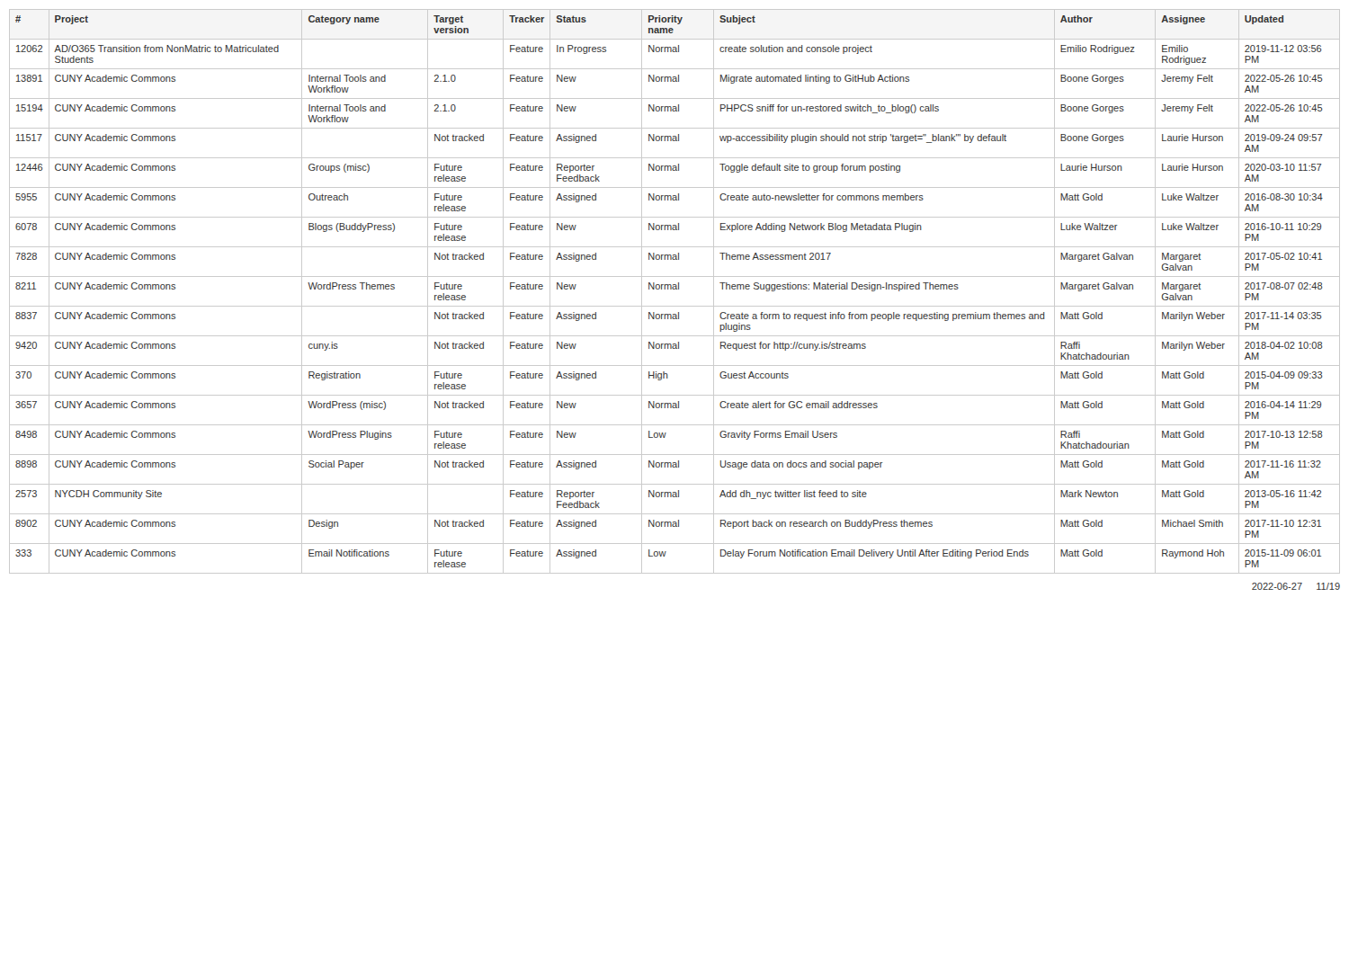| # | Project | Category name | Target version | Tracker | Status | Priority name | Subject | Author | Assignee | Updated |
| --- | --- | --- | --- | --- | --- | --- | --- | --- | --- | --- |
| 12062 | AD/O365 Transition from NonMatric to Matriculated Students | | | Feature | In Progress | Normal | create solution and console project | Emilio Rodriguez | Emilio Rodriguez | 2019-11-12 03:56 PM |
| 13891 | CUNY Academic Commons | Internal Tools and Workflow | 2.1.0 | Feature | New | Normal | Migrate automated linting to GitHub Actions | Boone Gorges | Jeremy Felt | 2022-05-26 10:45 AM |
| 15194 | CUNY Academic Commons | Internal Tools and Workflow | 2.1.0 | Feature | New | Normal | PHPCS sniff for un-restored switch_to_blog() calls | Boone Gorges | Jeremy Felt | 2022-05-26 10:45 AM |
| 11517 | CUNY Academic Commons | | Not tracked | Feature | Assigned | Normal | wp-accessibility plugin should not strip 'target="_blank"' by default | Boone Gorges | Laurie Hurson | 2019-09-24 09:57 AM |
| 12446 | CUNY Academic Commons | Groups (misc) | Future release | Feature | Reporter Feedback | Normal | Toggle default site to group forum posting | Laurie Hurson | Laurie Hurson | 2020-03-10 11:57 AM |
| 5955 | CUNY Academic Commons | Outreach | Future release | Feature | Assigned | Normal | Create auto-newsletter for commons members | Matt Gold | Luke Waltzer | 2016-08-30 10:34 AM |
| 6078 | CUNY Academic Commons | Blogs (BuddyPress) | Future release | Feature | New | Normal | Explore Adding Network Blog Metadata Plugin | Luke Waltzer | Luke Waltzer | 2016-10-11 10:29 PM |
| 7828 | CUNY Academic Commons | | Not tracked | Feature | Assigned | Normal | Theme Assessment 2017 | Margaret Galvan | Margaret Galvan | 2017-05-02 10:41 PM |
| 8211 | CUNY Academic Commons | WordPress Themes | Future release | Feature | New | Normal | Theme Suggestions: Material Design-Inspired Themes | Margaret Galvan | Margaret Galvan | 2017-08-07 02:48 PM |
| 8837 | CUNY Academic Commons | | Not tracked | Feature | Assigned | Normal | Create a form to request info from people requesting premium themes and plugins | Matt Gold | Marilyn Weber | 2017-11-14 03:35 PM |
| 9420 | CUNY Academic Commons | cuny.is | Not tracked | Feature | New | Normal | Request for http://cuny.is/streams | Raffi Khatchadourian | Marilyn Weber | 2018-04-02 10:08 AM |
| 370 | CUNY Academic Commons | Registration | Future release | Feature | Assigned | High | Guest Accounts | Matt Gold | Matt Gold | 2015-04-09 09:33 PM |
| 3657 | CUNY Academic Commons | WordPress (misc) | Not tracked | Feature | New | Normal | Create alert for GC email addresses | Matt Gold | Matt Gold | 2016-04-14 11:29 PM |
| 8498 | CUNY Academic Commons | WordPress Plugins | Future release | Feature | New | Low | Gravity Forms Email Users | Raffi Khatchadourian | Matt Gold | 2017-10-13 12:58 PM |
| 8898 | CUNY Academic Commons | Social Paper | Not tracked | Feature | Assigned | Normal | Usage data on docs and social paper | Matt Gold | Matt Gold | 2017-11-16 11:32 AM |
| 2573 | NYCDH Community Site | | | Feature | Reporter Feedback | Normal | Add dh_nyc twitter list feed to site | Mark Newton | Matt Gold | 2013-05-16 11:42 PM |
| 8902 | CUNY Academic Commons | Design | Not tracked | Feature | Assigned | Normal | Report back on research on BuddyPress themes | Matt Gold | Michael Smith | 2017-11-10 12:31 PM |
| 333 | CUNY Academic Commons | Email Notifications | Future release | Feature | Assigned | Low | Delay Forum Notification Email Delivery Until After Editing Period Ends | Matt Gold | Raymond Hoh | 2015-11-09 06:01 PM |
2022-06-27 11/19